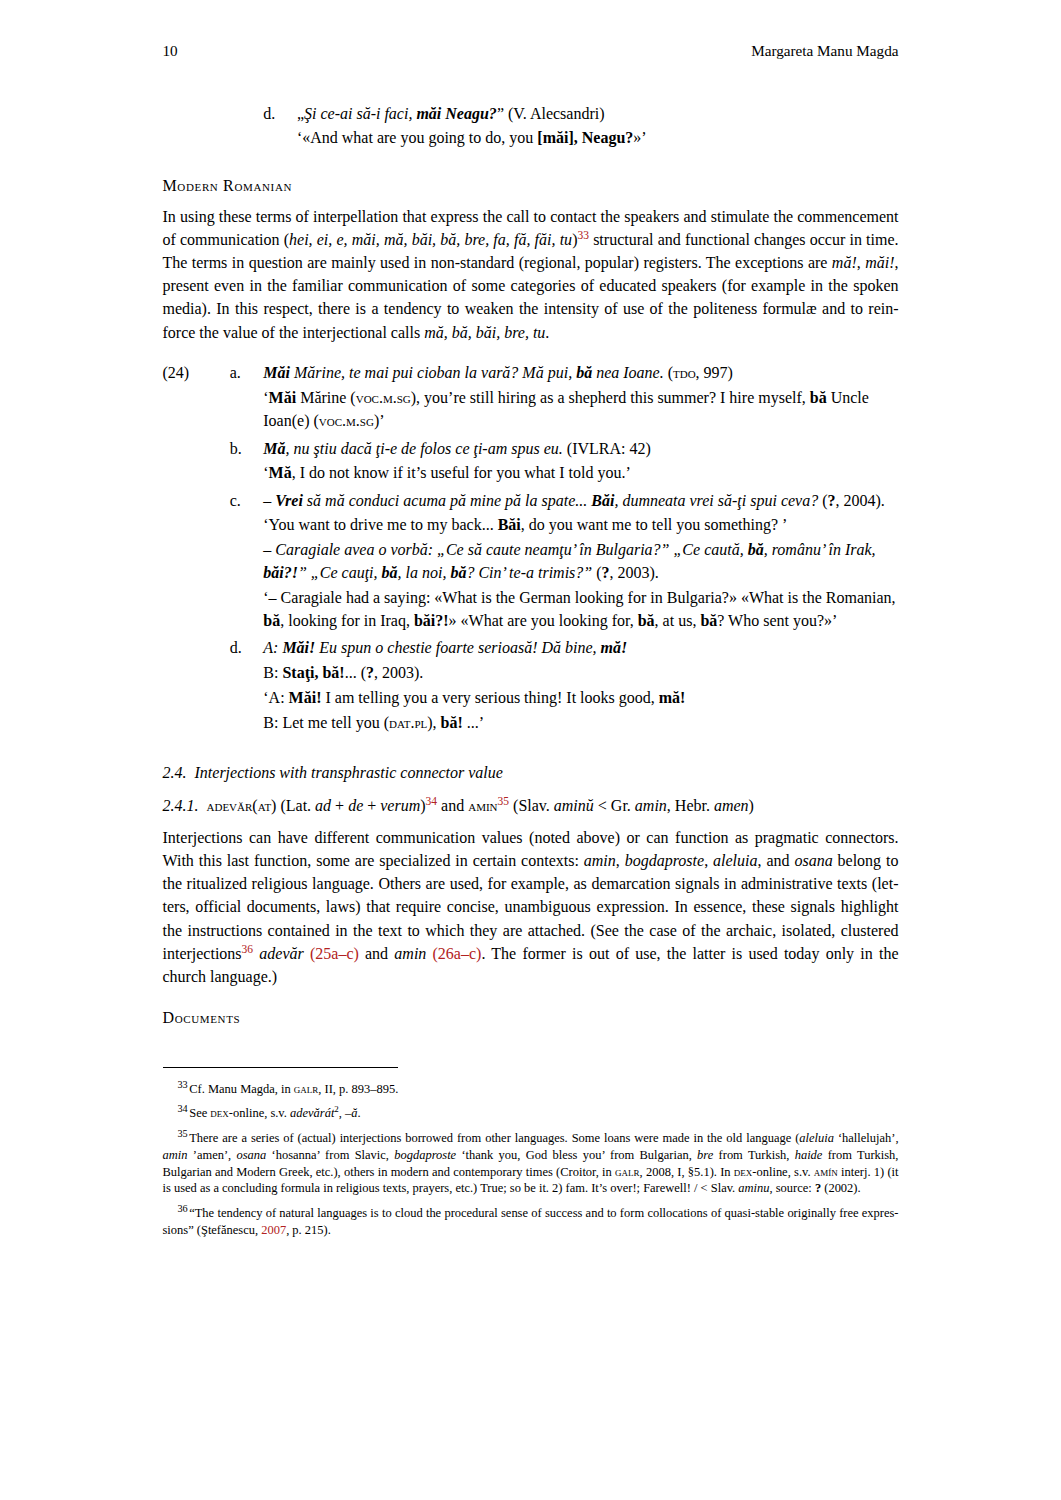10 Margareta Manu Magda
d.
„Şi ce-ai să-i faci, măi Neagu?” (V. Alecsandri)
‘«And what are you going to do, you [măi], Neagu?»’
Modern Romanian
In using these terms of interpellation that express the call to contact the speakers and stimulate the commencement of communication (hei, ei, e, măi, mă, băi, bă, bre, fa, fă, făi, tu)33 structural and functional changes occur in time. The terms in question are mainly used in non-standard (regional, popular) registers. The exceptions are mă!, măi!, present even in the familiar communication of some categories of educated speakers (for example in the spoken media). In this respect, there is a tendency to weaken the intensity of use of the politeness formulæ and to reinforce the value of the interjectional calls mă, bă, băi, bre, tu.
(24) a.
Măi Mărine, te mai pui cioban la vară? Mă pui, bă nea Ioane. (tdo, 997)
‘Măi Mărine (voc.m.sg), you’re still hiring as a shepherd this summer? I hire myself, bă Uncle Ioan(e) (voc.m.sg)’
b.
Mă, nu ştiu dacă ţi-e de folos ce ţi-am spus eu. (IVLRA: 42)
‘Mă, I do not know if it’s useful for you what I told you.’
c.
– Vrei să mă conduci acuma pă mine pă la spate... Băi, dumneata vrei să-ţi spui ceva? (?, 2004).
‘You want to drive me to my back... Băi, do you want me to tell you something? ’
– Caragiale avea o vorbă: „Ce să caute neamţu’ în Bulgaria?” „Ce caută, bă, românu’ în Irak, băi?!” „Ce cauţi, bă, la noi, bă? Cin’ te-a trimis?” (?, 2003).
‘– Caragiale had a saying: «What is the German looking for in Bulgaria?» «What is the Romanian, bă, looking for in Iraq, băi?!» «What are you looking for, bă, at us, bă? Who sent you?»’
d.
A: Măi! Eu spun o chestie foarte serioasă! Dă bine, mă!
B: Staţi, bă!... (?, 2003).
‘A: Măi! I am telling you a very serious thing! It looks good, mă!
B: Let me tell you (dat.pl), bă! ...’
2.4. Interjections with transphrastic connector value
2.4.1. adevăr(at) (Lat. ad + de + verum)34 and amin 35 (Slav. aminŭ < Gr. amin, Hebr. amen)
Interjections can have different communication values (noted above) or can function as pragmatic connectors. With this last function, some are specialized in certain contexts: amin, bogdaproste, aleluia, and osana belong to the ritualized religious language. Others are used, for example, as demarcation signals in administrative texts (letters, official documents, laws) that require concise, unambiguous expression. In essence, these signals highlight the instructions contained in the text to which they are attached. (See the case of the archaic, isolated, clustered interjections36 adevăr (25a–c) and amin (26a–c). The former is out of use, the latter is used today only in the church language.)
Documents
33 Cf. Manu Magda, in galr, II, p. 893–895.
34 See dex-online, s.v. adevărát2, –ă.
35 There are a series of (actual) interjections borrowed from other languages. Some loans were made in the old language (aleluia ‘hallelujah’, amin ’amen’, osana ‘hosanna’ from Slavic, bogdaproste ‘thank you, God bless you’ from Bulgarian, bre from Turkish, haide from Turkish, Bulgarian and Modern Greek, etc.), others in modern and contemporary times (Croitor, in galr, 2008, I, §5.1). In dex-online, s.v. amín interj. 1) (it is used as a concluding formula in religious texts, prayers, etc.) True; so be it. 2) fam. It’s over!; Farewell! / < Slav. aminu, source: ? (2002).
36“The tendency of natural languages is to cloud the procedural sense of success and to form collocations of quasi-stable originally free expressions” (Ştefănescu, 2007, p. 215).